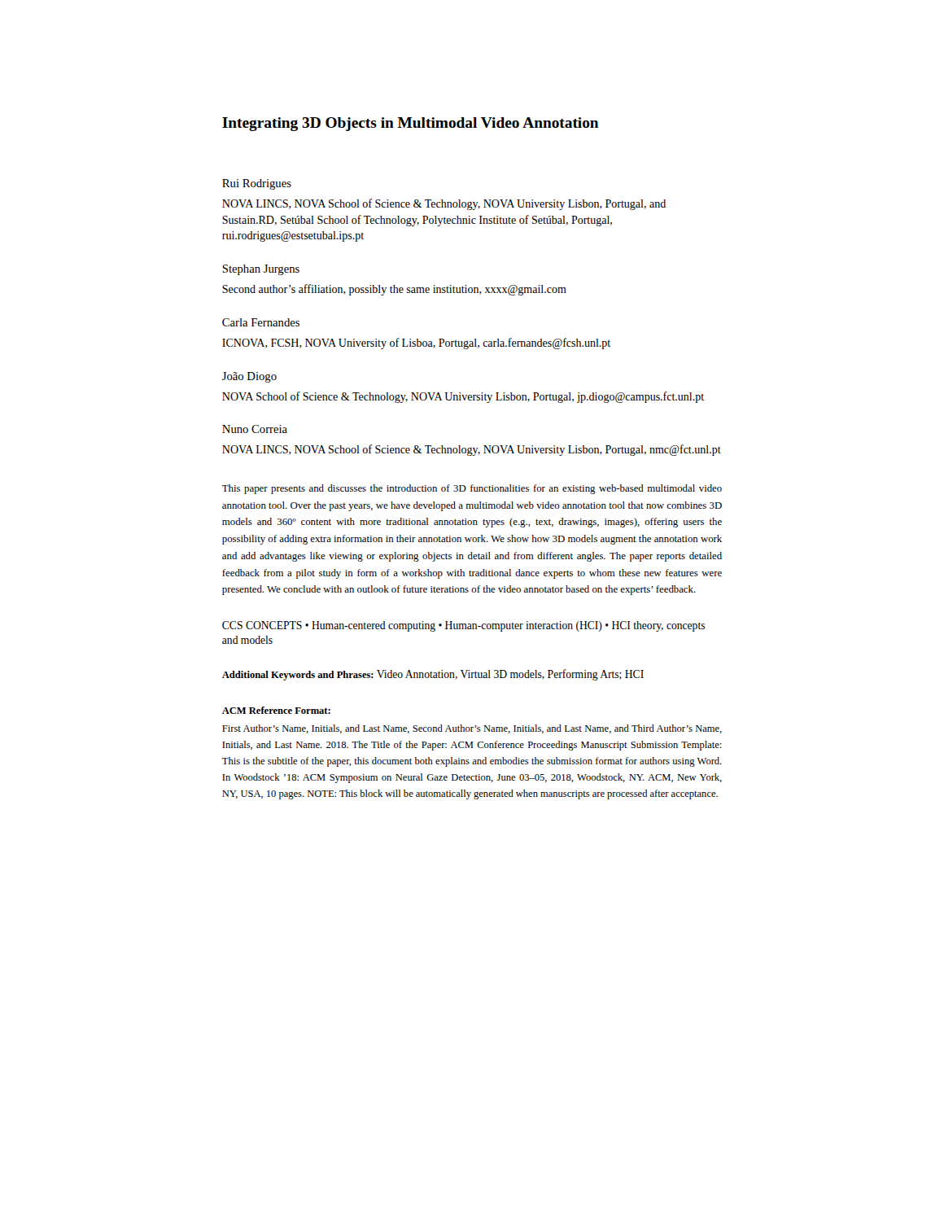Integrating 3D Objects in Multimodal Video Annotation
Rui Rodrigues
NOVA LINCS, NOVA School of Science & Technology, NOVA University Lisbon, Portugal, and Sustain.RD, Setúbal School of Technology, Polytechnic Institute of Setúbal, Portugal, rui.rodrigues@estsetubal.ips.pt
Stephan Jurgens
Second author’s affiliation, possibly the same institution, xxxx@gmail.com
Carla Fernandes
ICNOVA, FCSH, NOVA University of Lisboa, Portugal, carla.fernandes@fcsh.unl.pt
João Diogo
NOVA School of Science & Technology, NOVA University Lisbon, Portugal, jp.diogo@campus.fct.unl.pt
Nuno Correia
NOVA LINCS, NOVA School of Science & Technology, NOVA University Lisbon, Portugal, nmc@fct.unl.pt
This paper presents and discusses the introduction of 3D functionalities for an existing web-based multimodal video annotation tool. Over the past years, we have developed a multimodal web video annotation tool that now combines 3D models and 360º content with more traditional annotation types (e.g., text, drawings, images), offering users the possibility of adding extra information in their annotation work. We show how 3D models augment the annotation work and add advantages like viewing or exploring objects in detail and from different angles. The paper reports detailed feedback from a pilot study in form of a workshop with traditional dance experts to whom these new features were presented. We conclude with an outlook of future iterations of the video annotator based on the experts’ feedback.
CCS CONCEPTS • Human-centered computing • Human-computer interaction (HCI) • HCI theory, concepts and models
Additional Keywords and Phrases: Video Annotation, Virtual 3D models, Performing Arts; HCI
ACM Reference Format: First Author’s Name, Initials, and Last Name, Second Author’s Name, Initials, and Last Name, and Third Author’s Name, Initials, and Last Name. 2018. The Title of the Paper: ACM Conference Proceedings Manuscript Submission Template: This is the subtitle of the paper, this document both explains and embodies the submission format for authors using Word. In Woodstock ’18: ACM Symposium on Neural Gaze Detection, June 03–05, 2018, Woodstock, NY. ACM, New York, NY, USA, 10 pages. NOTE: This block will be automatically generated when manuscripts are processed after acceptance.